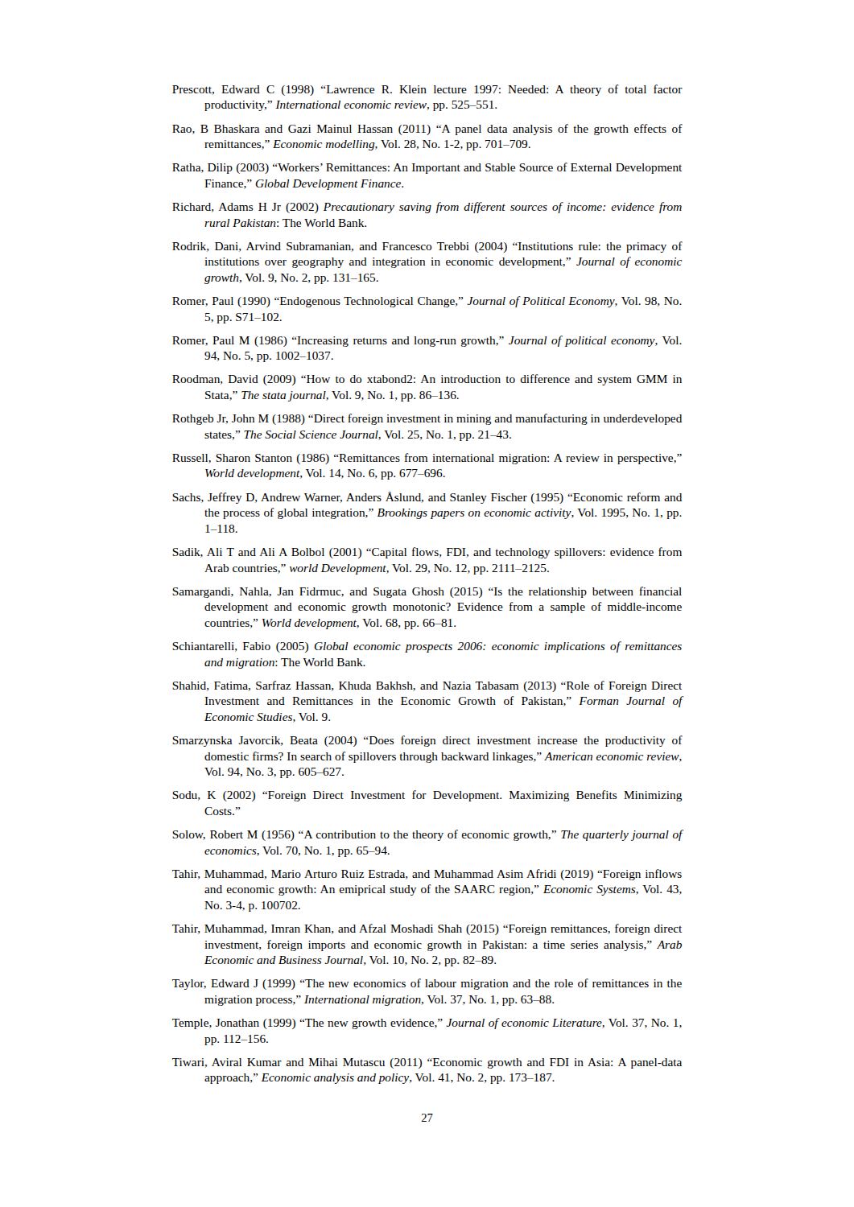Prescott, Edward C (1998) “Lawrence R. Klein lecture 1997: Needed: A theory of total factor productivity,” International economic review, pp. 525–551.
Rao, B Bhaskara and Gazi Mainul Hassan (2011) “A panel data analysis of the growth effects of remittances,” Economic modelling, Vol. 28, No. 1-2, pp. 701–709.
Ratha, Dilip (2003) “Workers’ Remittances: An Important and Stable Source of External Development Finance,” Global Development Finance.
Richard, Adams H Jr (2002) Precautionary saving from different sources of income: evidence from rural Pakistan: The World Bank.
Rodrik, Dani, Arvind Subramanian, and Francesco Trebbi (2004) “Institutions rule: the primacy of institutions over geography and integration in economic development,” Journal of economic growth, Vol. 9, No. 2, pp. 131–165.
Romer, Paul (1990) “Endogenous Technological Change,” Journal of Political Economy, Vol. 98, No. 5, pp. S71–102.
Romer, Paul M (1986) “Increasing returns and long-run growth,” Journal of political economy, Vol. 94, No. 5, pp. 1002–1037.
Roodman, David (2009) “How to do xtabond2: An introduction to difference and system GMM in Stata,” The stata journal, Vol. 9, No. 1, pp. 86–136.
Rothgeb Jr, John M (1988) “Direct foreign investment in mining and manufacturing in underdeveloped states,” The Social Science Journal, Vol. 25, No. 1, pp. 21–43.
Russell, Sharon Stanton (1986) “Remittances from international migration: A review in perspective,” World development, Vol. 14, No. 6, pp. 677–696.
Sachs, Jeffrey D, Andrew Warner, Anders Åslund, and Stanley Fischer (1995) “Economic reform and the process of global integration,” Brookings papers on economic activity, Vol. 1995, No. 1, pp. 1–118.
Sadik, Ali T and Ali A Bolbol (2001) “Capital flows, FDI, and technology spillovers: evidence from Arab countries,” world Development, Vol. 29, No. 12, pp. 2111–2125.
Samargandi, Nahla, Jan Fidrmuc, and Sugata Ghosh (2015) “Is the relationship between financial development and economic growth monotonic? Evidence from a sample of middle-income countries,” World development, Vol. 68, pp. 66–81.
Schiantarelli, Fabio (2005) Global economic prospects 2006: economic implications of remittances and migration: The World Bank.
Shahid, Fatima, Sarfraz Hassan, Khuda Bakhsh, and Nazia Tabasam (2013) “Role of Foreign Direct Investment and Remittances in the Economic Growth of Pakistan,” Forman Journal of Economic Studies, Vol. 9.
Smarzynska Javorcik, Beata (2004) “Does foreign direct investment increase the productivity of domestic firms? In search of spillovers through backward linkages,” American economic review, Vol. 94, No. 3, pp. 605–627.
Sodu, K (2002) “Foreign Direct Investment for Development. Maximizing Benefits Minimizing Costs.”
Solow, Robert M (1956) “A contribution to the theory of economic growth,” The quarterly journal of economics, Vol. 70, No. 1, pp. 65–94.
Tahir, Muhammad, Mario Arturo Ruiz Estrada, and Muhammad Asim Afridi (2019) “Foreign inflows and economic growth: An emiprical study of the SAARC region,” Economic Systems, Vol. 43, No. 3-4, p. 100702.
Tahir, Muhammad, Imran Khan, and Afzal Moshadi Shah (2015) “Foreign remittances, foreign direct investment, foreign imports and economic growth in Pakistan: a time series analysis,” Arab Economic and Business Journal, Vol. 10, No. 2, pp. 82–89.
Taylor, Edward J (1999) “The new economics of labour migration and the role of remittances in the migration process,” International migration, Vol. 37, No. 1, pp. 63–88.
Temple, Jonathan (1999) “The new growth evidence,” Journal of economic Literature, Vol. 37, No. 1, pp. 112–156.
Tiwari, Aviral Kumar and Mihai Mutascu (2011) “Economic growth and FDI in Asia: A panel-data approach,” Economic analysis and policy, Vol. 41, No. 2, pp. 173–187.
27